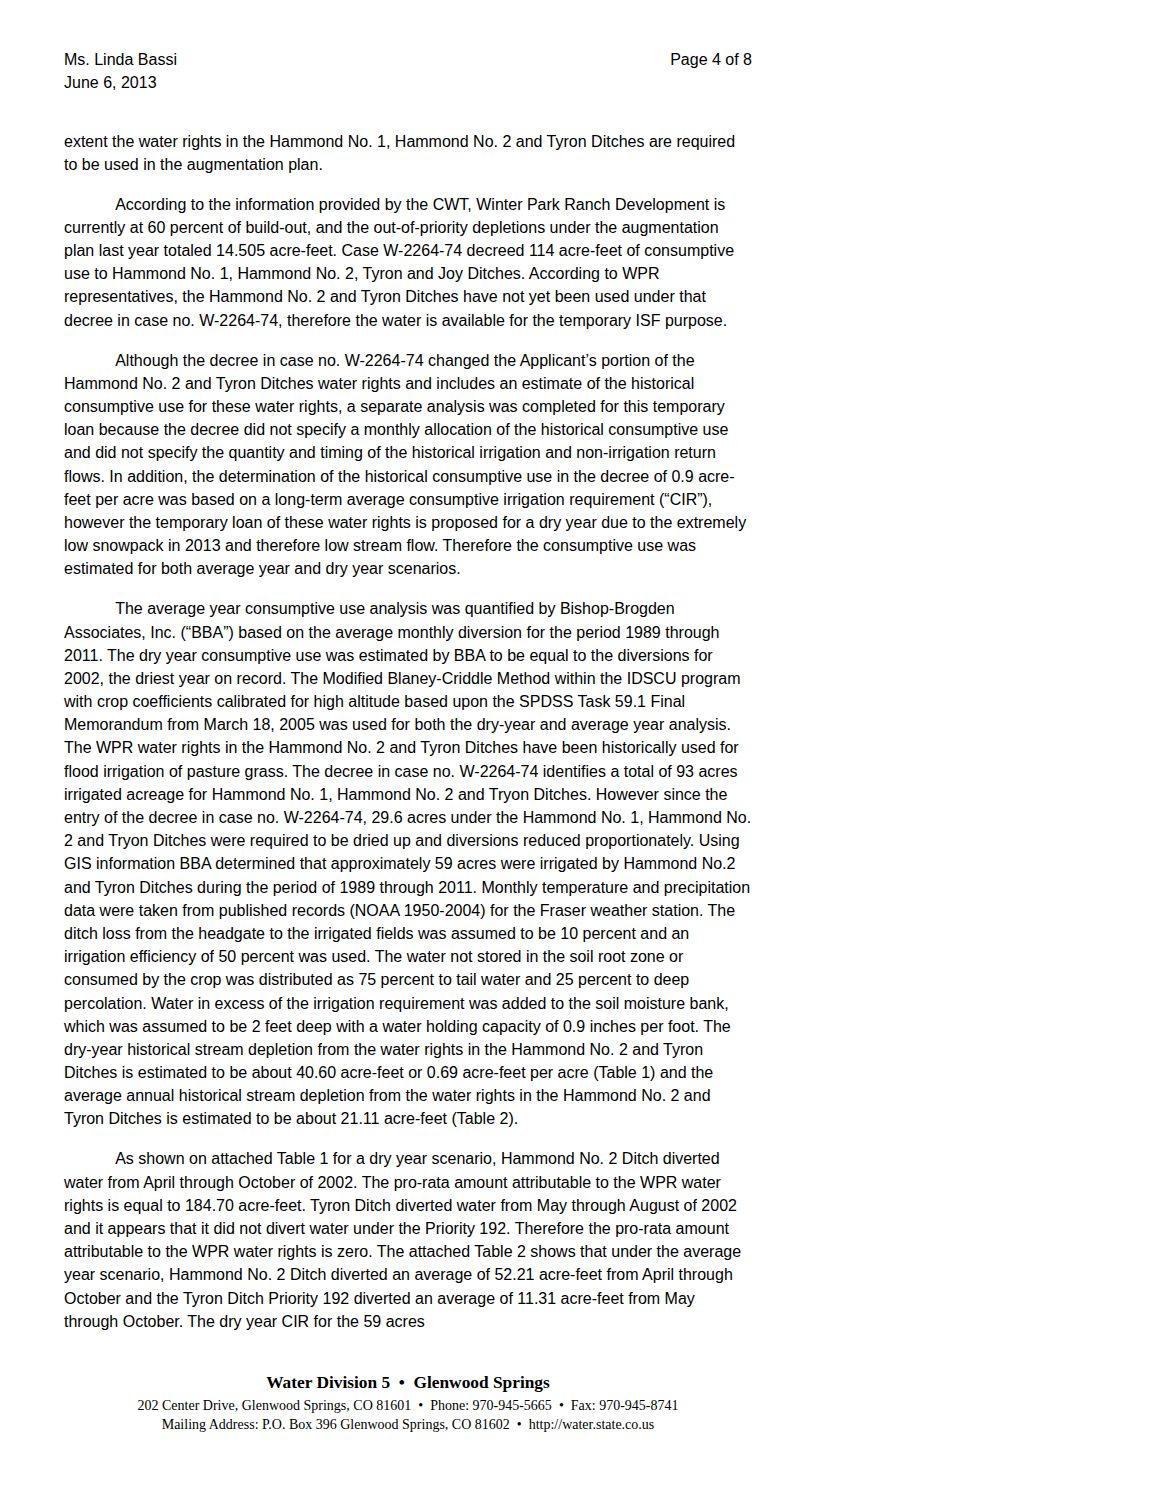Ms. Linda Bassi
June 6, 2013
Page 4 of 8
extent the water rights in the Hammond No. 1, Hammond No. 2 and Tyron Ditches are required to be used in the augmentation plan.
According to the information provided by the CWT, Winter Park Ranch Development is currently at 60 percent of build-out, and the out-of-priority depletions under the augmentation plan last year totaled 14.505 acre-feet. Case W-2264-74 decreed 114 acre-feet of consumptive use to Hammond No. 1, Hammond No. 2, Tyron and Joy Ditches. According to WPR representatives, the Hammond No. 2 and Tyron Ditches have not yet been used under that decree in case no. W-2264-74, therefore the water is available for the temporary ISF purpose.
Although the decree in case no. W-2264-74 changed the Applicant’s portion of the Hammond No. 2 and Tyron Ditches water rights and includes an estimate of the historical consumptive use for these water rights, a separate analysis was completed for this temporary loan because the decree did not specify a monthly allocation of the historical consumptive use and did not specify the quantity and timing of the historical irrigation and non-irrigation return flows. In addition, the determination of the historical consumptive use in the decree of 0.9 acre-feet per acre was based on a long-term average consumptive irrigation requirement (“CIR”), however the temporary loan of these water rights is proposed for a dry year due to the extremely low snowpack in 2013 and therefore low stream flow. Therefore the consumptive use was estimated for both average year and dry year scenarios.
The average year consumptive use analysis was quantified by Bishop-Brogden Associates, Inc. (“BBA”) based on the average monthly diversion for the period 1989 through 2011. The dry year consumptive use was estimated by BBA to be equal to the diversions for 2002, the driest year on record. The Modified Blaney-Criddle Method within the IDSCU program with crop coefficients calibrated for high altitude based upon the SPDSS Task 59.1 Final Memorandum from March 18, 2005 was used for both the dry-year and average year analysis. The WPR water rights in the Hammond No. 2 and Tyron Ditches have been historically used for flood irrigation of pasture grass. The decree in case no. W-2264-74 identifies a total of 93 acres irrigated acreage for Hammond No. 1, Hammond No. 2 and Tryon Ditches. However since the entry of the decree in case no. W-2264-74, 29.6 acres under the Hammond No. 1, Hammond No. 2 and Tryon Ditches were required to be dried up and diversions reduced proportionately. Using GIS information BBA determined that approximately 59 acres were irrigated by Hammond No.2 and Tyron Ditches during the period of 1989 through 2011. Monthly temperature and precipitation data were taken from published records (NOAA 1950-2004) for the Fraser weather station. The ditch loss from the headgate to the irrigated fields was assumed to be 10 percent and an irrigation efficiency of 50 percent was used. The water not stored in the soil root zone or consumed by the crop was distributed as 75 percent to tail water and 25 percent to deep percolation. Water in excess of the irrigation requirement was added to the soil moisture bank, which was assumed to be 2 feet deep with a water holding capacity of 0.9 inches per foot. The dry-year historical stream depletion from the water rights in the Hammond No. 2 and Tyron Ditches is estimated to be about 40.60 acre-feet or 0.69 acre-feet per acre (Table 1) and the average annual historical stream depletion from the water rights in the Hammond No. 2 and Tyron Ditches is estimated to be about 21.11 acre-feet (Table 2).
As shown on attached Table 1 for a dry year scenario, Hammond No. 2 Ditch diverted water from April through October of 2002. The pro-rata amount attributable to the WPR water rights is equal to 184.70 acre-feet. Tyron Ditch diverted water from May through August of 2002 and it appears that it did not divert water under the Priority 192. Therefore the pro-rata amount attributable to the WPR water rights is zero. The attached Table 2 shows that under the average year scenario, Hammond No. 2 Ditch diverted an average of 52.21 acre-feet from April through October and the Tyron Ditch Priority 192 diverted an average of 11.31 acre-feet from May through October. The dry year CIR for the 59 acres
Water Division 5 • Glenwood Springs
202 Center Drive, Glenwood Springs, CO 81601 • Phone: 970-945-5665 • Fax: 970-945-8741
Mailing Address: P.O. Box 396 Glenwood Springs, CO 81602 • http://water.state.co.us